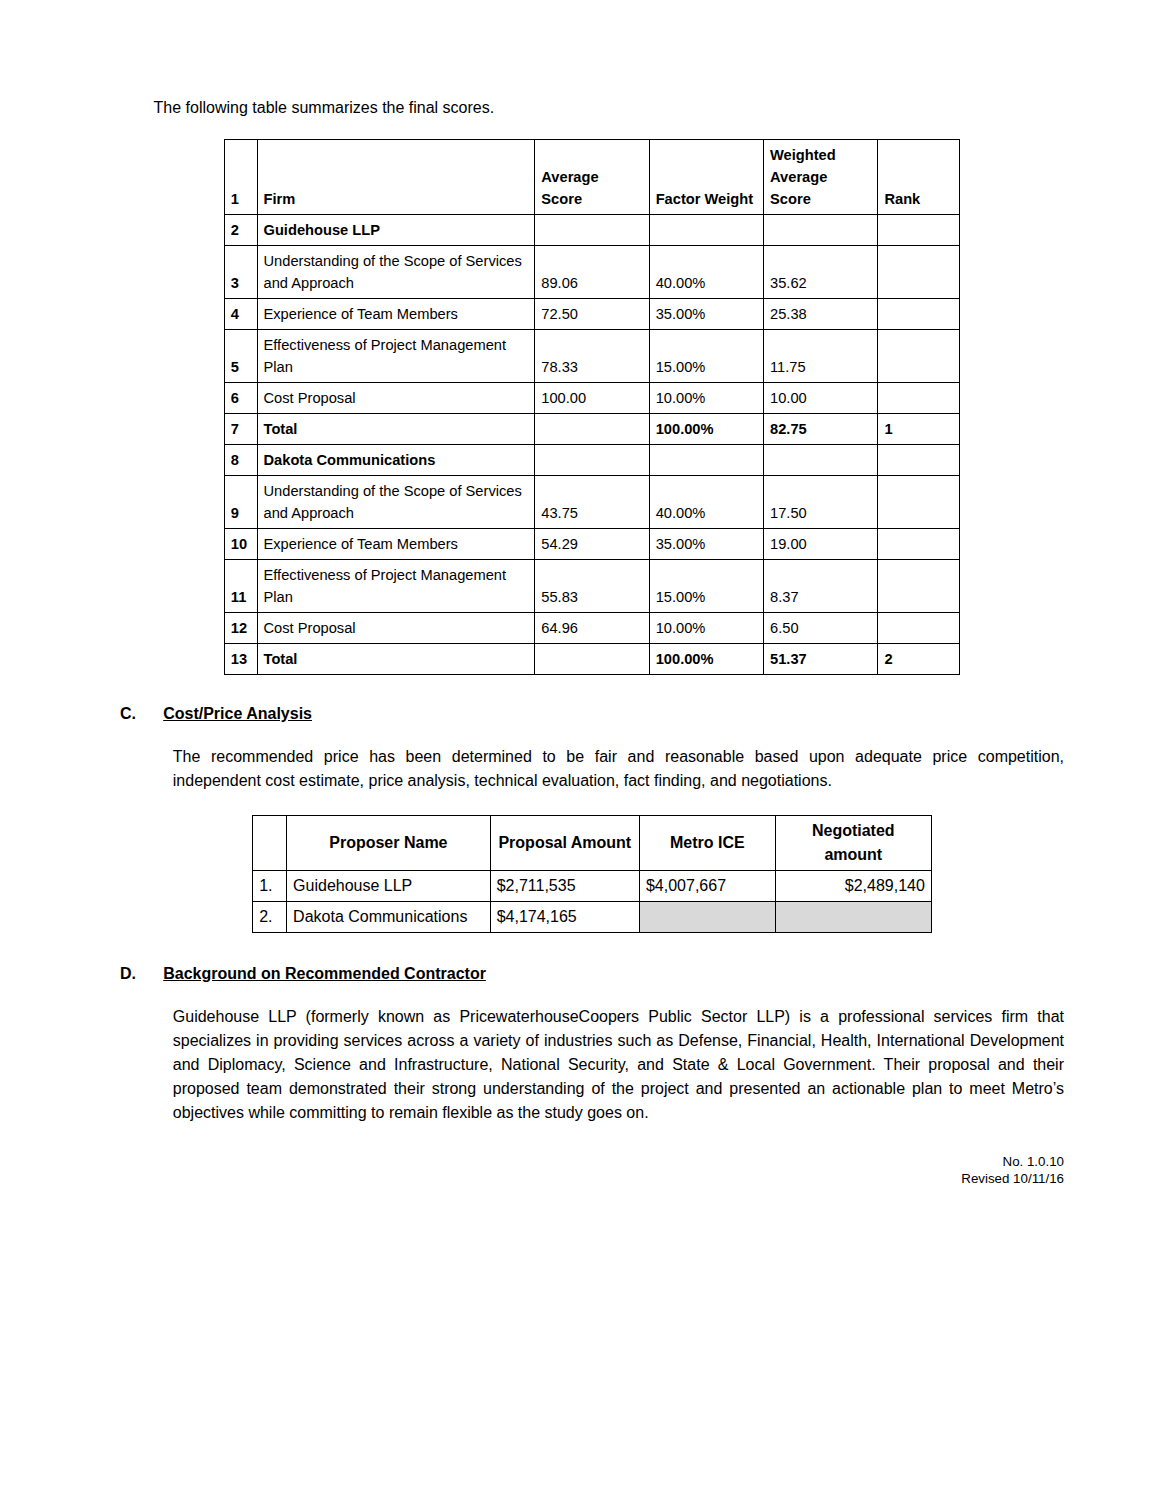The following table summarizes the final scores.
| 1 | Firm | Average Score | Factor Weight | Weighted Average Score | Rank |
| 2 | Guidehouse LLP | | | | |
| 3 | Understanding of the Scope of Services and Approach | 89.06 | 40.00% | 35.62 | |
| 4 | Experience of Team Members | 72.50 | 35.00% | 25.38 | |
| 5 | Effectiveness of Project Management Plan | 78.33 | 15.00% | 11.75 | |
| 6 | Cost Proposal | 100.00 | 10.00% | 10.00 | |
| 7 | Total | | 100.00% | 82.75 | 1 |
| 8 | Dakota Communications | | | | |
| 9 | Understanding of the Scope of Services and Approach | 43.75 | 40.00% | 17.50 | |
| 10 | Experience of Team Members | 54.29 | 35.00% | 19.00 | |
| 11 | Effectiveness of Project Management Plan | 55.83 | 15.00% | 8.37 | |
| 12 | Cost Proposal | 64.96 | 10.00% | 6.50 | |
| 13 | Total | | 100.00% | 51.37 | 2 |
C. Cost/Price Analysis
The recommended price has been determined to be fair and reasonable based upon adequate price competition, independent cost estimate, price analysis, technical evaluation, fact finding, and negotiations.
| | Proposer Name | Proposal Amount | Metro ICE | Negotiated amount |
| --- | --- | --- | --- | --- |
| 1. | Guidehouse LLP | $2,711,535 | $4,007,667 | $2,489,140 |
| 2. | Dakota Communications | $4,174,165 | | |
D. Background on Recommended Contractor
Guidehouse LLP (formerly known as PricewaterhouseCoopers Public Sector LLP) is a professional services firm that specializes in providing services across a variety of industries such as Defense, Financial, Health, International Development and Diplomacy, Science and Infrastructure, National Security, and State & Local Government. Their proposal and their proposed team demonstrated their strong understanding of the project and presented an actionable plan to meet Metro’s objectives while committing to remain flexible as the study goes on.
No. 1.0.10
Revised 10/11/16